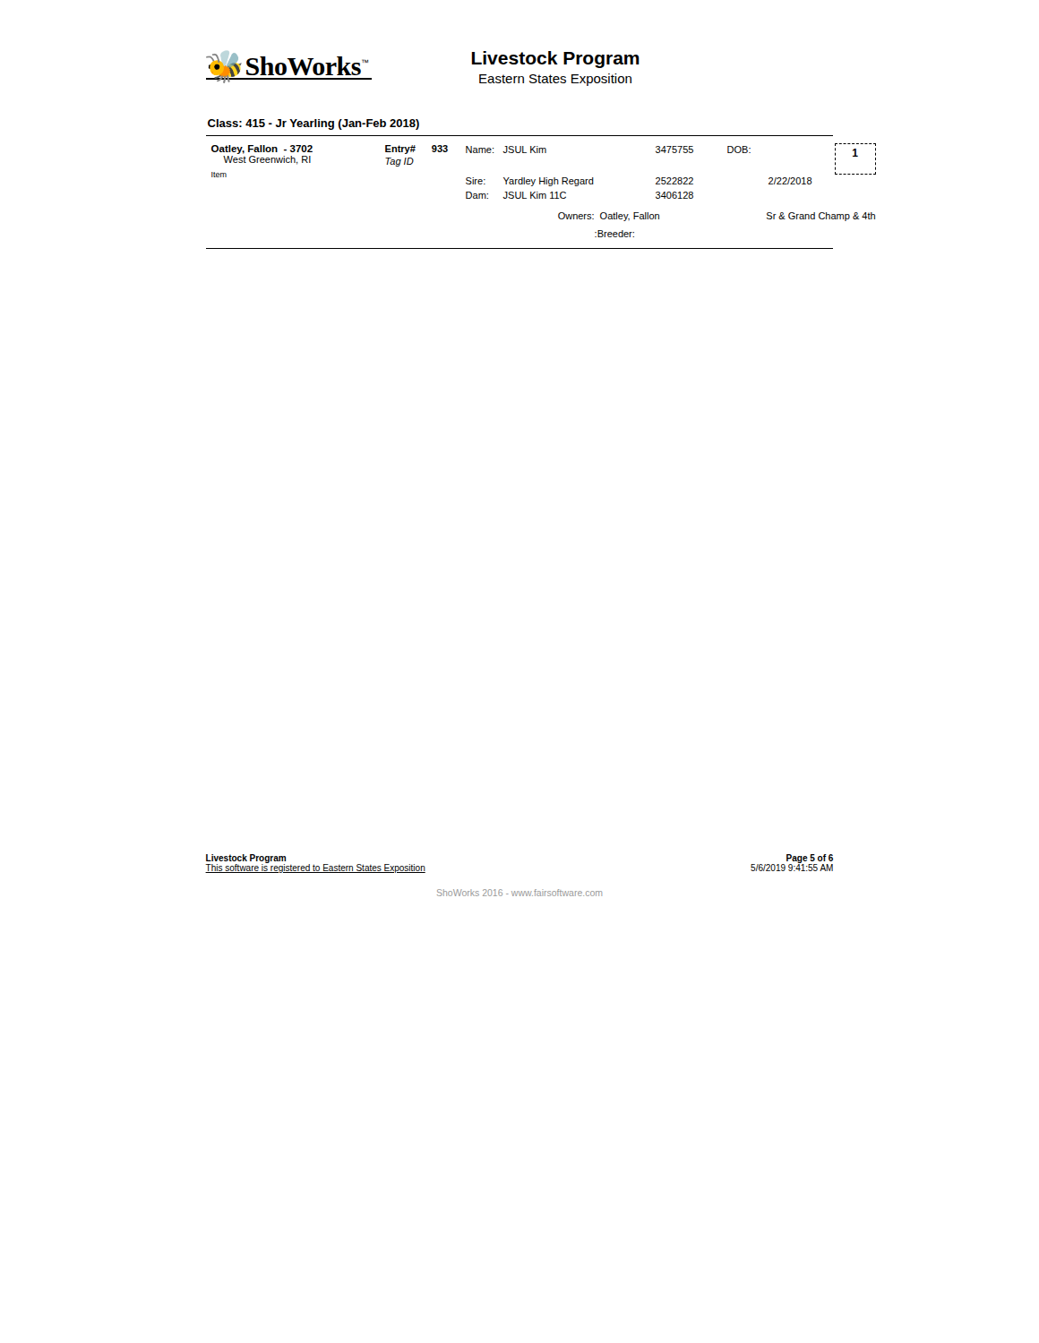🐝 ShoWorks™
Livestock Program
Eastern States Exposition
Class: 415 - Jr Yearling (Jan-Feb 2018)
Oatley, Fallon - 3702
West Greenwich, RI
Item
Entry#933
Tag ID
Name:
JSUL Kim
3475755
DOB:
1
Sire:
Yardley High Regard
2522822
2/22/2018
Dam:
JSUL Kim 11C
3406128
Owners:
Oatley, Fallon
Sr & Grand Champ & 4th
:Breeder:
Livestock Program
Page 5 of 6
This software is registered to Eastern States Exposition
5/6/2019 9:41:55 AM
ShoWorks 2016 - www.fairsoftware.com